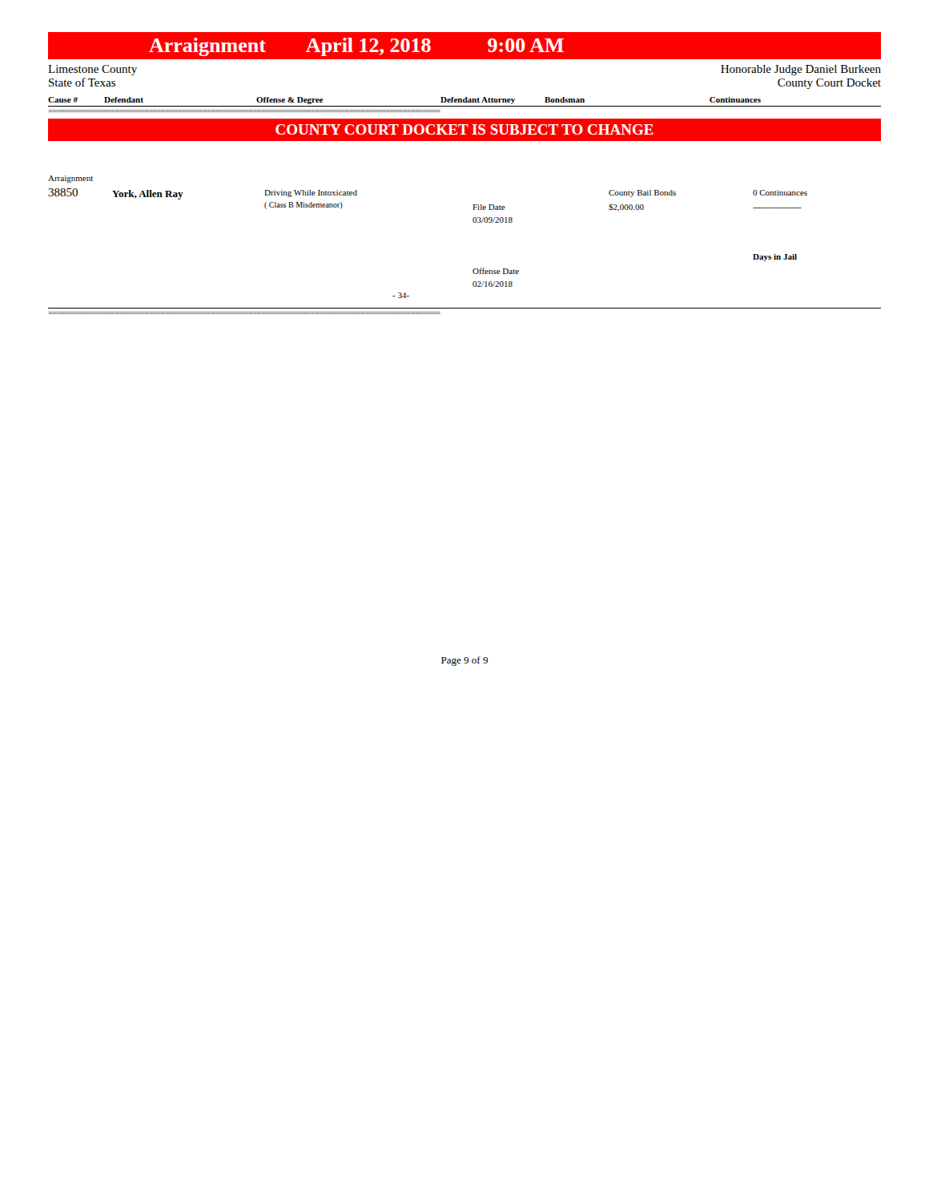Arraignment April 12, 2018 9:00 AM
Limestone County
State of Texas
Honorable Judge Daniel Burkeen
County Court Docket
Cause # Defendant Offense & Degree Defendant Attorney Bondsman Continuances
==============================================================================================
COUNTY COURT DOCKET IS SUBJECT TO CHANGE
Arraignment
38850 York, Allen Ray Driving While Intoxicated ( Class B Misdemeanor) File Date 03/09/2018 Offense Date 02/16/2018 County Bail Bonds $2,000.00 0 Continuances ------------------- Days in Jail - 34-
==============================================================================================
Page 9 of 9